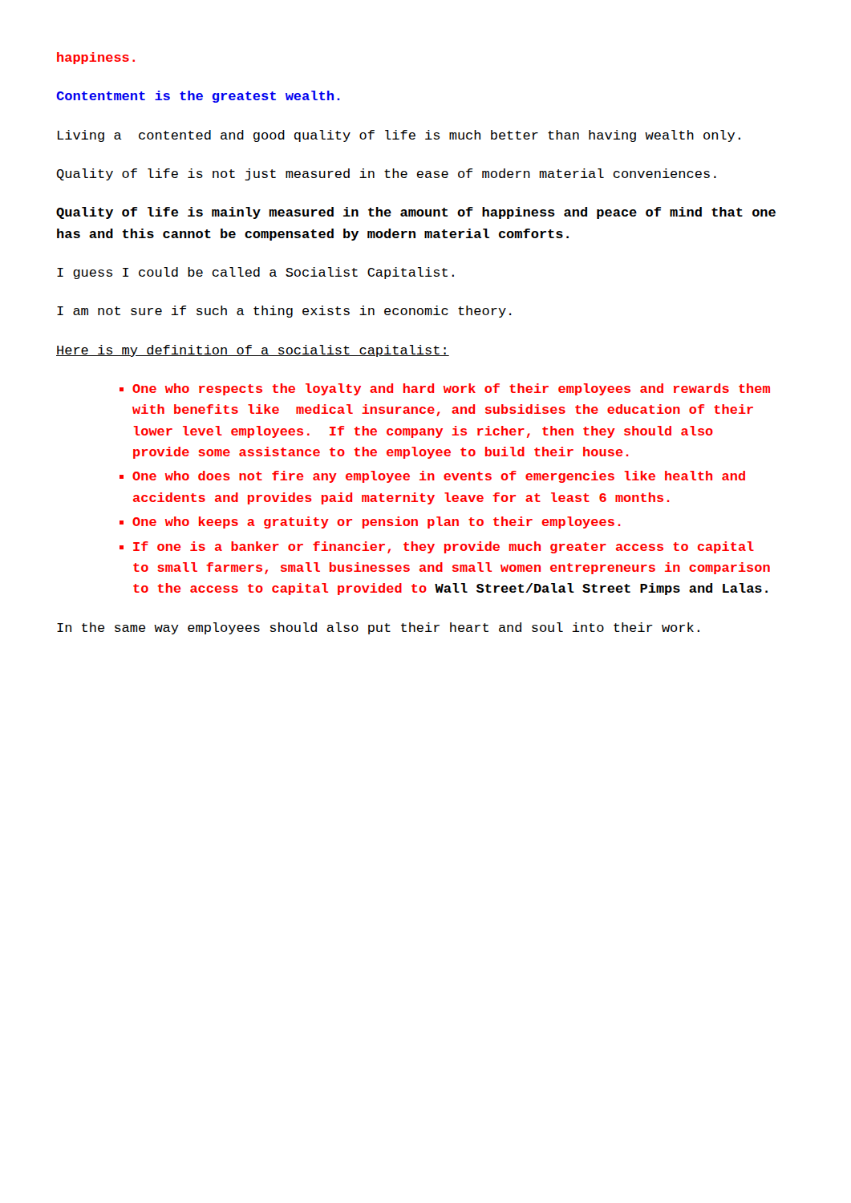happiness.
Contentment is the greatest wealth.
Living a contented and good quality of life is much better than having wealth only.
Quality of life is not just measured in the ease of modern material conveniences.
Quality of life is mainly measured in the amount of happiness and peace of mind that one has and this cannot be compensated by modern material comforts.
I guess I could be called a Socialist Capitalist.
I am not sure if such a thing exists in economic theory.
Here is my definition of a socialist capitalist:
One who respects the loyalty and hard work of their employees and rewards them with benefits like medical insurance, and subsidises the education of their lower level employees. If the company is richer, then they should also provide some assistance to the employee to build their house.
One who does not fire any employee in events of emergencies like health and accidents and provides paid maternity leave for at least 6 months.
One who keeps a gratuity or pension plan to their employees.
If one is a banker or financier, they provide much greater access to capital to small farmers, small businesses and small women entrepreneurs in comparison to the access to capital provided to Wall Street/Dalal Street Pimps and Lalas.
In the same way employees should also put their heart and soul into their work.